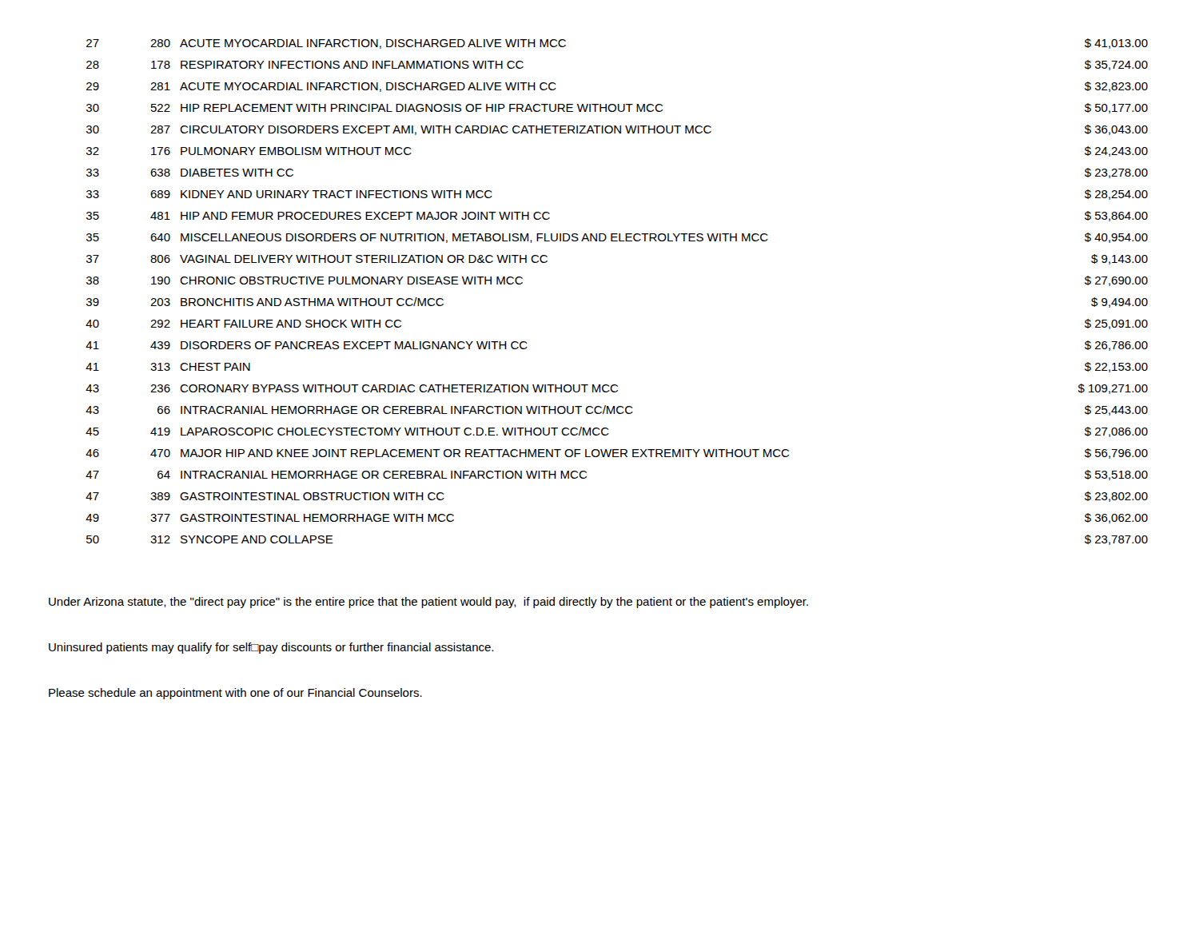| 27 | 280 | ACUTE MYOCARDIAL INFARCTION, DISCHARGED ALIVE WITH MCC | $ 41,013.00 |
| 28 | 178 | RESPIRATORY INFECTIONS AND INFLAMMATIONS WITH CC | $ 35,724.00 |
| 29 | 281 | ACUTE MYOCARDIAL INFARCTION, DISCHARGED ALIVE WITH CC | $ 32,823.00 |
| 30 | 522 | HIP REPLACEMENT WITH PRINCIPAL DIAGNOSIS OF HIP FRACTURE WITHOUT MCC | $ 50,177.00 |
| 30 | 287 | CIRCULATORY DISORDERS EXCEPT AMI, WITH CARDIAC CATHETERIZATION WITHOUT MCC | $ 36,043.00 |
| 32 | 176 | PULMONARY EMBOLISM WITHOUT MCC | $ 24,243.00 |
| 33 | 638 | DIABETES WITH CC | $ 23,278.00 |
| 33 | 689 | KIDNEY AND URINARY TRACT INFECTIONS WITH MCC | $ 28,254.00 |
| 35 | 481 | HIP AND FEMUR PROCEDURES EXCEPT MAJOR JOINT WITH CC | $ 53,864.00 |
| 35 | 640 | MISCELLANEOUS DISORDERS OF NUTRITION, METABOLISM, FLUIDS AND ELECTROLYTES WITH MCC | $ 40,954.00 |
| 37 | 806 | VAGINAL DELIVERY WITHOUT STERILIZATION OR D&C WITH CC | $ 9,143.00 |
| 38 | 190 | CHRONIC OBSTRUCTIVE PULMONARY DISEASE WITH MCC | $ 27,690.00 |
| 39 | 203 | BRONCHITIS AND ASTHMA WITHOUT CC/MCC | $ 9,494.00 |
| 40 | 292 | HEART FAILURE AND SHOCK WITH CC | $ 25,091.00 |
| 41 | 439 | DISORDERS OF PANCREAS EXCEPT MALIGNANCY WITH CC | $ 26,786.00 |
| 41 | 313 | CHEST PAIN | $ 22,153.00 |
| 43 | 236 | CORONARY BYPASS WITHOUT CARDIAC CATHETERIZATION WITHOUT MCC | $ 109,271.00 |
| 43 | 66 | INTRACRANIAL HEMORRHAGE OR CEREBRAL INFARCTION WITHOUT CC/MCC | $ 25,443.00 |
| 45 | 419 | LAPAROSCOPIC CHOLECYSTECTOMY WITHOUT C.D.E. WITHOUT CC/MCC | $ 27,086.00 |
| 46 | 470 | MAJOR HIP AND KNEE JOINT REPLACEMENT OR REATTACHMENT OF LOWER EXTREMITY WITHOUT MCC | $ 56,796.00 |
| 47 | 64 | INTRACRANIAL HEMORRHAGE OR CEREBRAL INFARCTION WITH MCC | $ 53,518.00 |
| 47 | 389 | GASTROINTESTINAL OBSTRUCTION WITH CC | $ 23,802.00 |
| 49 | 377 | GASTROINTESTINAL HEMORRHAGE WITH MCC | $ 36,062.00 |
| 50 | 312 | SYNCOPE AND COLLAPSE | $ 23,787.00 |
Under Arizona statute, the "direct pay price" is the entire price that the patient would pay, if paid directly by the patient or the patient's employer.
Uninsured patients may qualify for self□pay discounts or further financial assistance.
Please schedule an appointment with one of our Financial Counselors.